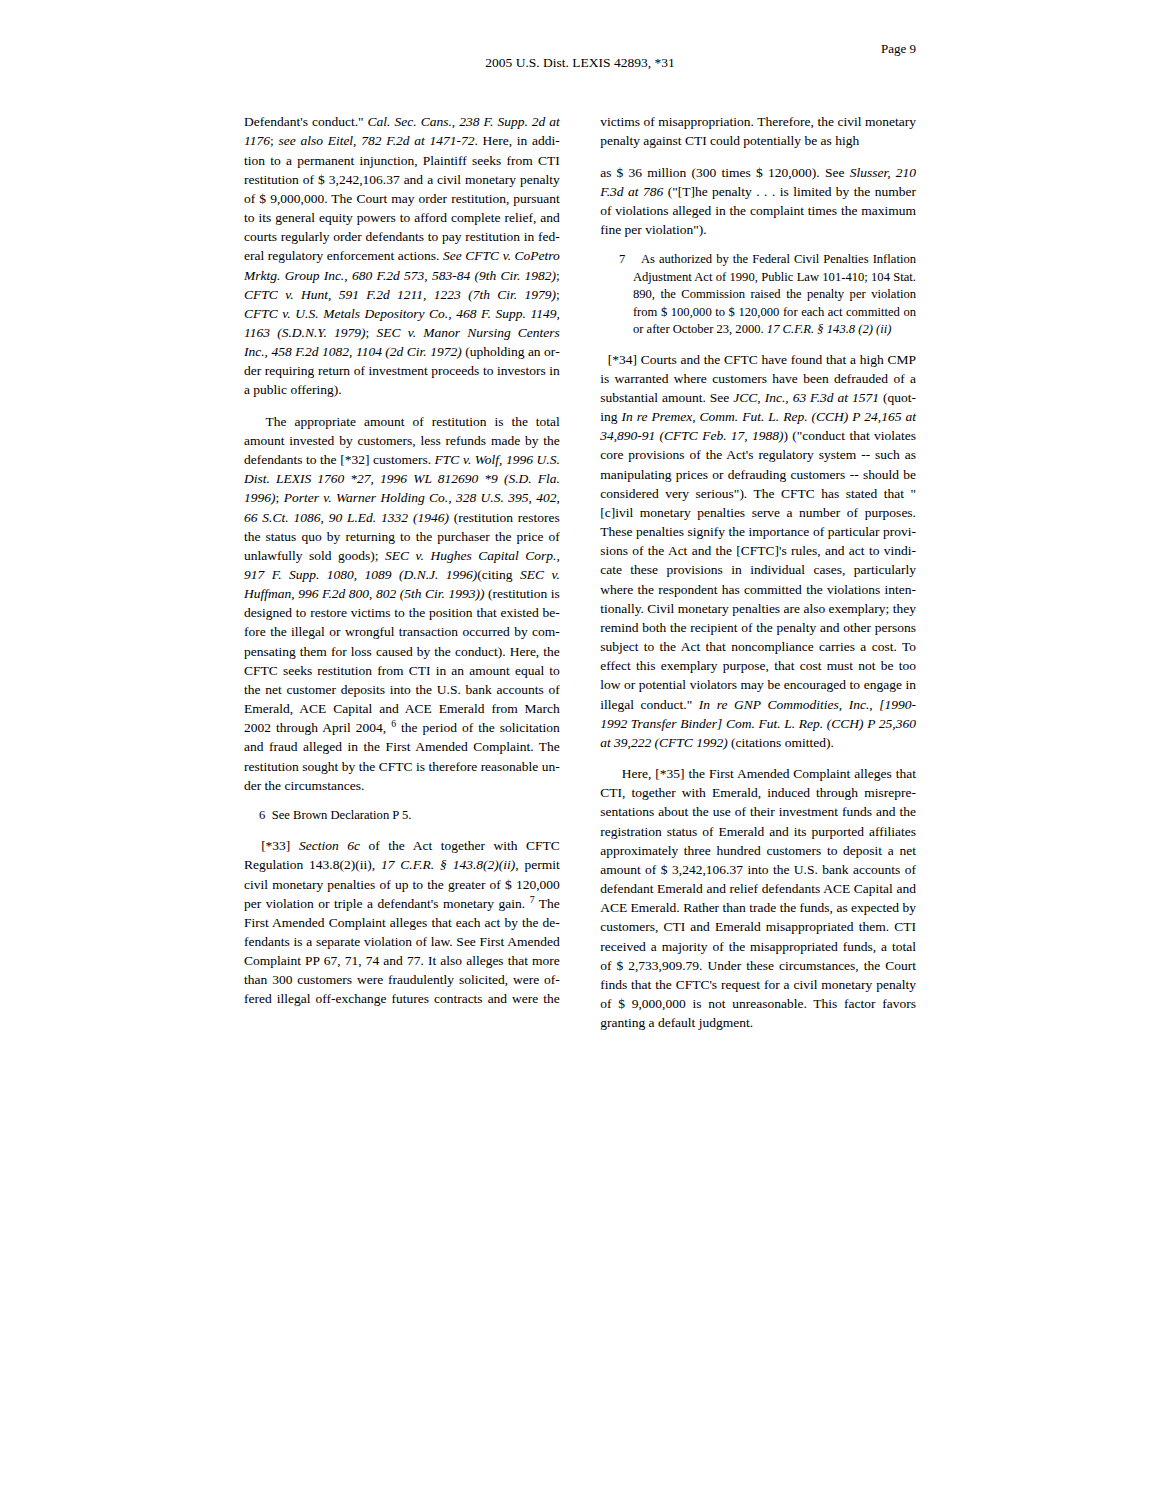Page 9
2005 U.S. Dist. LEXIS 42893, *31
Defendant's conduct." Cal. Sec. Cans., 238 F. Supp. 2d at 1176; see also Eitel, 782 F.2d at 1471-72. Here, in addition to a permanent injunction, Plaintiff seeks from CTI restitution of $ 3,242,106.37 and a civil monetary penalty of $ 9,000,000. The Court may order restitution, pursuant to its general equity powers to afford complete relief, and courts regularly order defendants to pay restitution in federal regulatory enforcement actions. See CFTC v. CoPetro Mrktg. Group Inc., 680 F.2d 573, 583-84 (9th Cir. 1982); CFTC v. Hunt, 591 F.2d 1211, 1223 (7th Cir. 1979); CFTC v. U.S. Metals Depository Co., 468 F. Supp. 1149, 1163 (S.D.N.Y. 1979); SEC v. Manor Nursing Centers Inc., 458 F.2d 1082, 1104 (2d Cir. 1972) (upholding an order requiring return of investment proceeds to investors in a public offering).
The appropriate amount of restitution is the total amount invested by customers, less refunds made by the defendants to the [*32] customers. FTC v. Wolf, 1996 U.S. Dist. LEXIS 1760 *27, 1996 WL 812690 *9 (S.D. Fla. 1996); Porter v. Warner Holding Co., 328 U.S. 395, 402, 66 S.Ct. 1086, 90 L.Ed. 1332 (1946) (restitution restores the status quo by returning to the purchaser the price of unlawfully sold goods); SEC v. Hughes Capital Corp., 917 F. Supp. 1080, 1089 (D.N.J. 1996)(citing SEC v. Huffman, 996 F.2d 800, 802 (5th Cir. 1993)) (restitution is designed to restore victims to the position that existed before the illegal or wrongful transaction occurred by compensating them for loss caused by the conduct). Here, the CFTC seeks restitution from CTI in an amount equal to the net customer deposits into the U.S. bank accounts of Emerald, ACE Capital and ACE Emerald from March 2002 through April 2004, 6 the period of the solicitation and fraud alleged in the First Amended Complaint. The restitution sought by the CFTC is therefore reasonable under the circumstances.
6 See Brown Declaration P 5.
[*33] Section 6c of the Act together with CFTC Regulation 143.8(2)(ii), 17 C.F.R. § 143.8(2)(ii), permit civil monetary penalties of up to the greater of $ 120,000 per violation or triple a defendant's monetary gain. 7 The First Amended Complaint alleges that each act by the defendants is a separate violation of law. See First Amended Complaint PP 67, 71, 74 and 77. It also alleges that more than 300 customers were fraudulently solicited, were offered illegal off-exchange futures contracts and were the victims of misappropriation. Therefore, the civil monetary penalty against CTI could potentially be as high
as $ 36 million (300 times $ 120,000). See Slusser, 210 F.3d at 786 ("[T]he penalty . . . is limited by the number of violations alleged in the complaint times the maximum fine per violation").
7 As authorized by the Federal Civil Penalties Inflation Adjustment Act of 1990, Public Law 101-410; 104 Stat. 890, the Commission raised the penalty per violation from $ 100,000 to $ 120,000 for each act committed on or after October 23, 2000. 17 C.F.R. § 143.8 (2) (ii)
[*34] Courts and the CFTC have found that a high CMP is warranted where customers have been defrauded of a substantial amount. See JCC, Inc., 63 F.3d at 1571 (quoting In re Premex, Comm. Fut. L. Rep. (CCH) P 24,165 at 34,890-91 (CFTC Feb. 17, 1988)) ("conduct that violates core provisions of the Act's regulatory system -- such as manipulating prices or defrauding customers -- should be considered very serious"). The CFTC has stated that "[c]ivil monetary penalties serve a number of purposes. These penalties signify the importance of particular provisions of the Act and the [CFTC]'s rules, and act to vindicate these provisions in individual cases, particularly where the respondent has committed the violations intentionally. Civil monetary penalties are also exemplary; they remind both the recipient of the penalty and other persons subject to the Act that noncompliance carries a cost. To effect this exemplary purpose, that cost must not be too low or potential violators may be encouraged to engage in illegal conduct." In re GNP Commodities, Inc., [1990-1992 Transfer Binder] Com. Fut. L. Rep. (CCH) P 25,360 at 39,222 (CFTC 1992) (citations omitted).
Here, [*35] the First Amended Complaint alleges that CTI, together with Emerald, induced through misrepresentations about the use of their investment funds and the registration status of Emerald and its purported affiliates approximately three hundred customers to deposit a net amount of $ 3,242,106.37 into the U.S. bank accounts of defendant Emerald and relief defendants ACE Capital and ACE Emerald. Rather than trade the funds, as expected by customers, CTI and Emerald misappropriated them. CTI received a majority of the misappropriated funds, a total of $ 2,733,909.79. Under these circumstances, the Court finds that the CFTC's request for a civil monetary penalty of $ 9,000,000 is not unreasonable. This factor favors granting a default judgment.